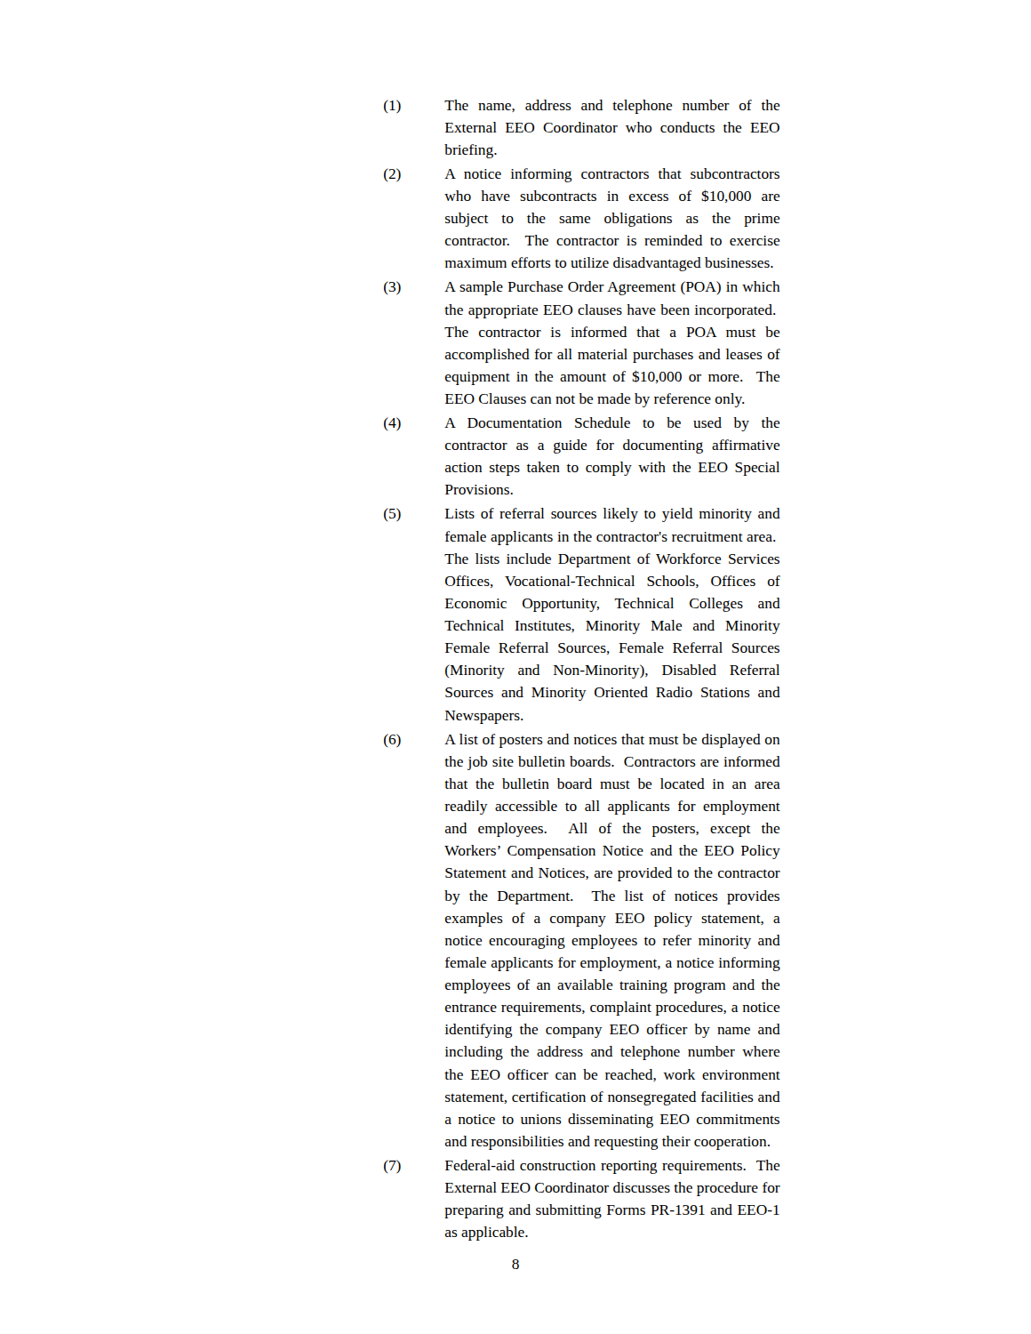(1) The name, address and telephone number of the External EEO Coordinator who conducts the EEO briefing.
(2) A notice informing contractors that subcontractors who have subcontracts in excess of $10,000 are subject to the same obligations as the prime contractor. The contractor is reminded to exercise maximum efforts to utilize disadvantaged businesses.
(3) A sample Purchase Order Agreement (POA) in which the appropriate EEO clauses have been incorporated. The contractor is informed that a POA must be accomplished for all material purchases and leases of equipment in the amount of $10,000 or more. The EEO Clauses can not be made by reference only.
(4) A Documentation Schedule to be used by the contractor as a guide for documenting affirmative action steps taken to comply with the EEO Special Provisions.
(5) Lists of referral sources likely to yield minority and female applicants in the contractor's recruitment area. The lists include Department of Workforce Services Offices, Vocational-Technical Schools, Offices of Economic Opportunity, Technical Colleges and Technical Institutes, Minority Male and Minority Female Referral Sources, Female Referral Sources (Minority and Non-Minority), Disabled Referral Sources and Minority Oriented Radio Stations and Newspapers.
(6) A list of posters and notices that must be displayed on the job site bulletin boards. Contractors are informed that the bulletin board must be located in an area readily accessible to all applicants for employment and employees. All of the posters, except the Workers’ Compensation Notice and the EEO Policy Statement and Notices, are provided to the contractor by the Department. The list of notices provides examples of a company EEO policy statement, a notice encouraging employees to refer minority and female applicants for employment, a notice informing employees of an available training program and the entrance requirements, complaint procedures, a notice identifying the company EEO officer by name and including the address and telephone number where the EEO officer can be reached, work environment statement, certification of nonsegregated facilities and a notice to unions disseminating EEO commitments and responsibilities and requesting their cooperation.
(7) Federal-aid construction reporting requirements. The External EEO Coordinator discusses the procedure for preparing and submitting Forms PR-1391 and EEO-1 as applicable.
8